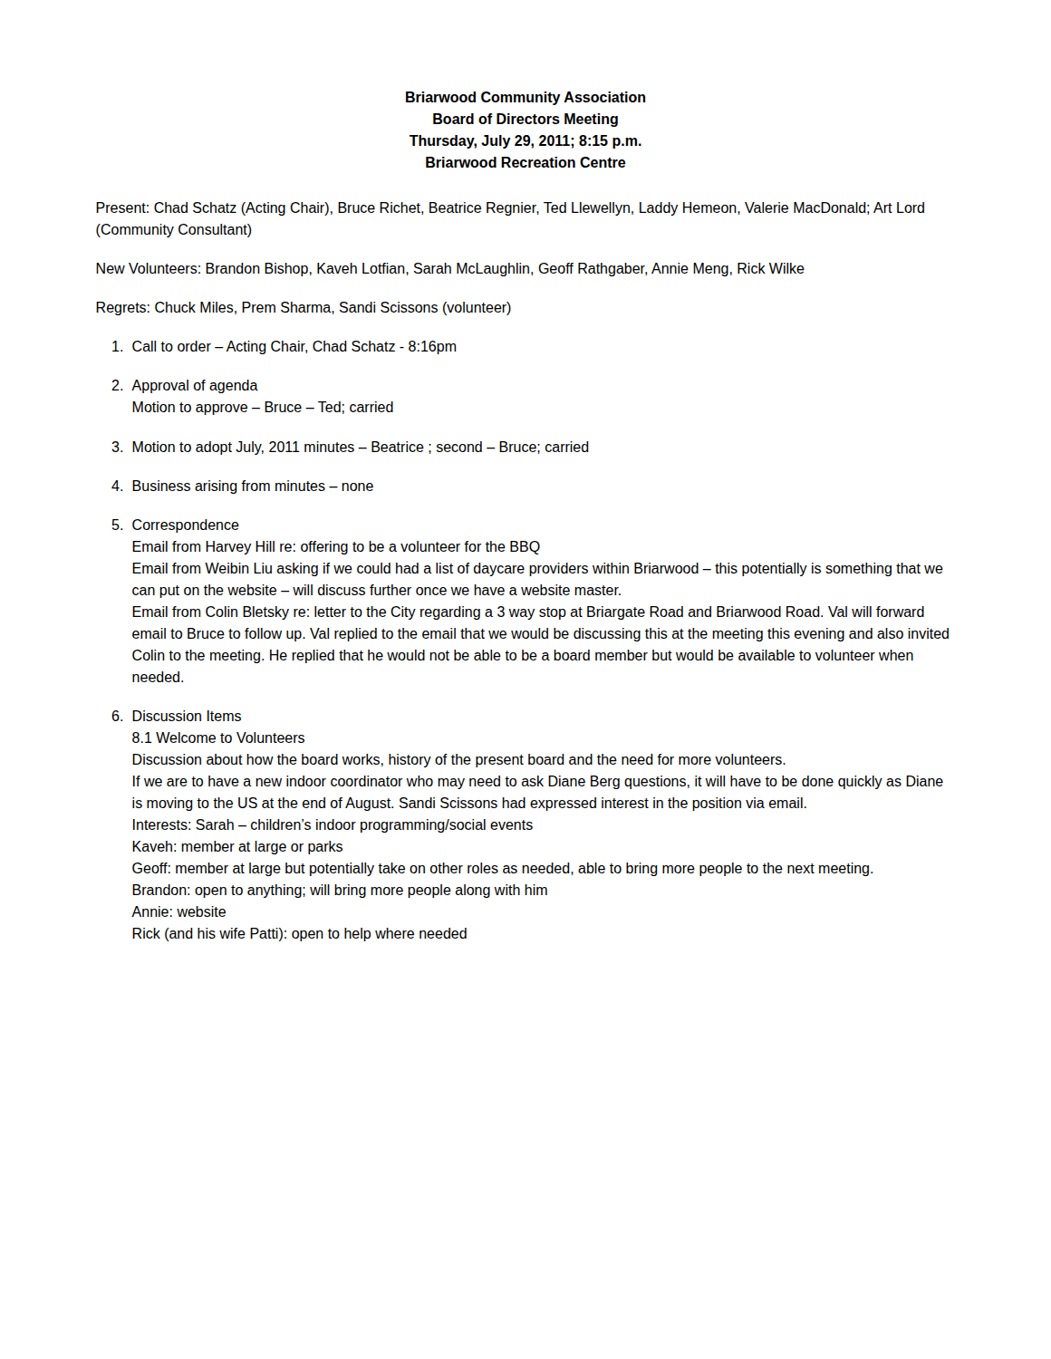Briarwood Community Association
Board of Directors Meeting
Thursday, July 29, 2011; 8:15 p.m.
Briarwood Recreation Centre
Present: Chad Schatz (Acting Chair), Bruce Richet, Beatrice Regnier, Ted Llewellyn, Laddy Hemeon, Valerie MacDonald; Art Lord (Community Consultant)
New Volunteers: Brandon Bishop, Kaveh Lotfian, Sarah McLaughlin, Geoff Rathgaber, Annie Meng, Rick Wilke
Regrets: Chuck Miles, Prem Sharma, Sandi Scissons (volunteer)
Call to order – Acting Chair, Chad Schatz - 8:16pm
Approval of agenda
Motion to approve – Bruce – Ted; carried
Motion to adopt July, 2011 minutes – Beatrice ; second – Bruce; carried
Business arising from minutes – none
Correspondence
Email from Harvey Hill re: offering to be a volunteer for the BBQ
Email from Weibin Liu asking if we could had a list of daycare providers within Briarwood – this potentially is something that we can put on the website – will discuss further once we have a website master.
Email from Colin Bletsky re: letter to the City regarding a 3 way stop at Briargate Road and Briarwood Road. Val will forward email to Bruce to follow up. Val replied to the email that we would be discussing this at the meeting this evening and also invited Colin to the meeting. He replied that he would not be able to be a board member but would be available to volunteer when needed.
Discussion Items
8.1 Welcome to Volunteers
Discussion about how the board works, history of the present board and the need for more volunteers.
If we are to have a new indoor coordinator who may need to ask Diane Berg questions, it will have to be done quickly as Diane is moving to the US at the end of August. Sandi Scissons had expressed interest in the position via email.
Interests: Sarah – children’s indoor programming/social events
Kaveh: member at large or parks
Geoff: member at large but potentially take on other roles as needed, able to bring more people to the next meeting.
Brandon: open to anything; will bring more people along with him
Annie: website
Rick (and his wife Patti): open to help where needed